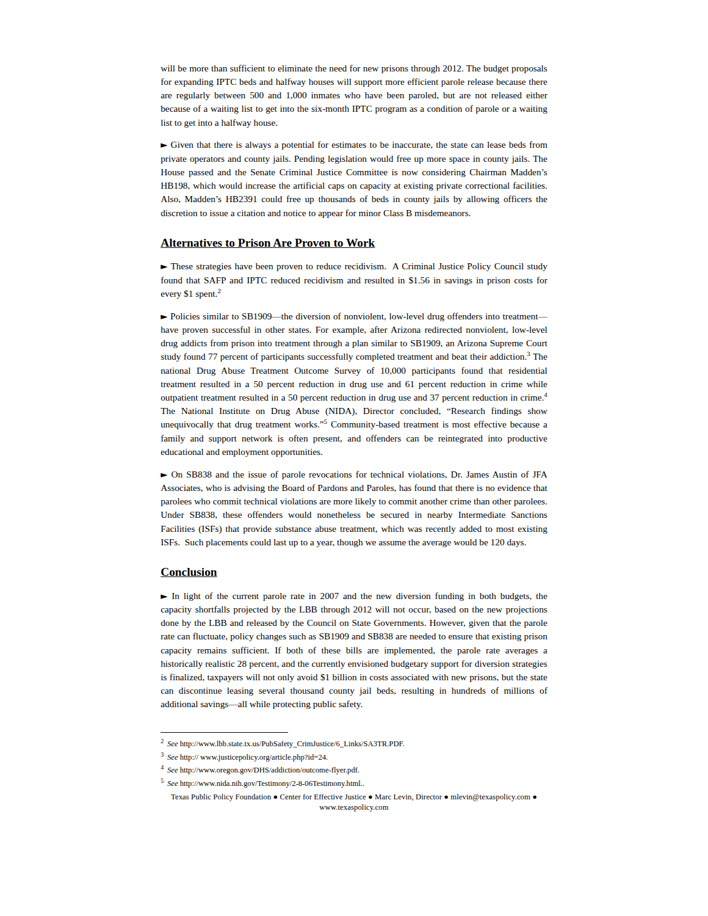will be more than sufficient to eliminate the need for new prisons through 2012. The budget proposals for expanding IPTC beds and halfway houses will support more efficient parole release because there are regularly between 500 and 1,000 inmates who have been paroled, but are not released either because of a waiting list to get into the six-month IPTC program as a condition of parole or a waiting list to get into a halfway house.
► Given that there is always a potential for estimates to be inaccurate, the state can lease beds from private operators and county jails. Pending legislation would free up more space in county jails. The House passed and the Senate Criminal Justice Committee is now considering Chairman Madden’s HB198, which would increase the artificial caps on capacity at existing private correctional facilities. Also, Madden’s HB2391 could free up thousands of beds in county jails by allowing officers the discretion to issue a citation and notice to appear for minor Class B misdemeanors.
Alternatives to Prison Are Proven to Work
► These strategies have been proven to reduce recidivism. A Criminal Justice Policy Council study found that SAFP and IPTC reduced recidivism and resulted in $1.56 in savings in prison costs for every $1 spent.2
► Policies similar to SB1909—the diversion of nonviolent, low-level drug offenders into treatment—have proven successful in other states. For example, after Arizona redirected nonviolent, low-level drug addicts from prison into treatment through a plan similar to SB1909, an Arizona Supreme Court study found 77 percent of participants successfully completed treatment and beat their addiction.3 The national Drug Abuse Treatment Outcome Survey of 10,000 participants found that residential treatment resulted in a 50 percent reduction in drug use and 61 percent reduction in crime while outpatient treatment resulted in a 50 percent reduction in drug use and 37 percent reduction in crime.4 The National Institute on Drug Abuse (NIDA), Director concluded, “Research findings show unequivocally that drug treatment works.”5 Community-based treatment is most effective because a family and support network is often present, and offenders can be reintegrated into productive educational and employment opportunities.
► On SB838 and the issue of parole revocations for technical violations, Dr. James Austin of JFA Associates, who is advising the Board of Pardons and Paroles, has found that there is no evidence that parolees who commit technical violations are more likely to commit another crime than other parolees. Under SB838, these offenders would nonetheless be secured in nearby Intermediate Sanctions Facilities (ISFs) that provide substance abuse treatment, which was recently added to most existing ISFs. Such placements could last up to a year, though we assume the average would be 120 days.
Conclusion
► In light of the current parole rate in 2007 and the new diversion funding in both budgets, the capacity shortfalls projected by the LBB through 2012 will not occur, based on the new projections done by the LBB and released by the Council on State Governments. However, given that the parole rate can fluctuate, policy changes such as SB1909 and SB838 are needed to ensure that existing prison capacity remains sufficient. If both of these bills are implemented, the parole rate averages a historically realistic 28 percent, and the currently envisioned budgetary support for diversion strategies is finalized, taxpayers will not only avoid $1 billion in costs associated with new prisons, but the state can discontinue leasing several thousand county jail beds, resulting in hundreds of millions of additional savings—all while protecting public safety.
2 See http://www.lbb.state.tx.us/PubSafety_CrimJustice/6_Links/SA3TR.PDF.
3 See http:// www.justicepolicy.org/article.php?id=24.
4 See http://www.oregon.gov/DHS/addiction/outcome-flyer.pdf.
5 See http://www.nida.nih.gov/Testimony/2-8-06Testimony.html..
Texas Public Policy Foundation ● Center for Effective Justice ● Marc Levin, Director ● mlevin@texaspolicy.com ● www.texaspolicy.com